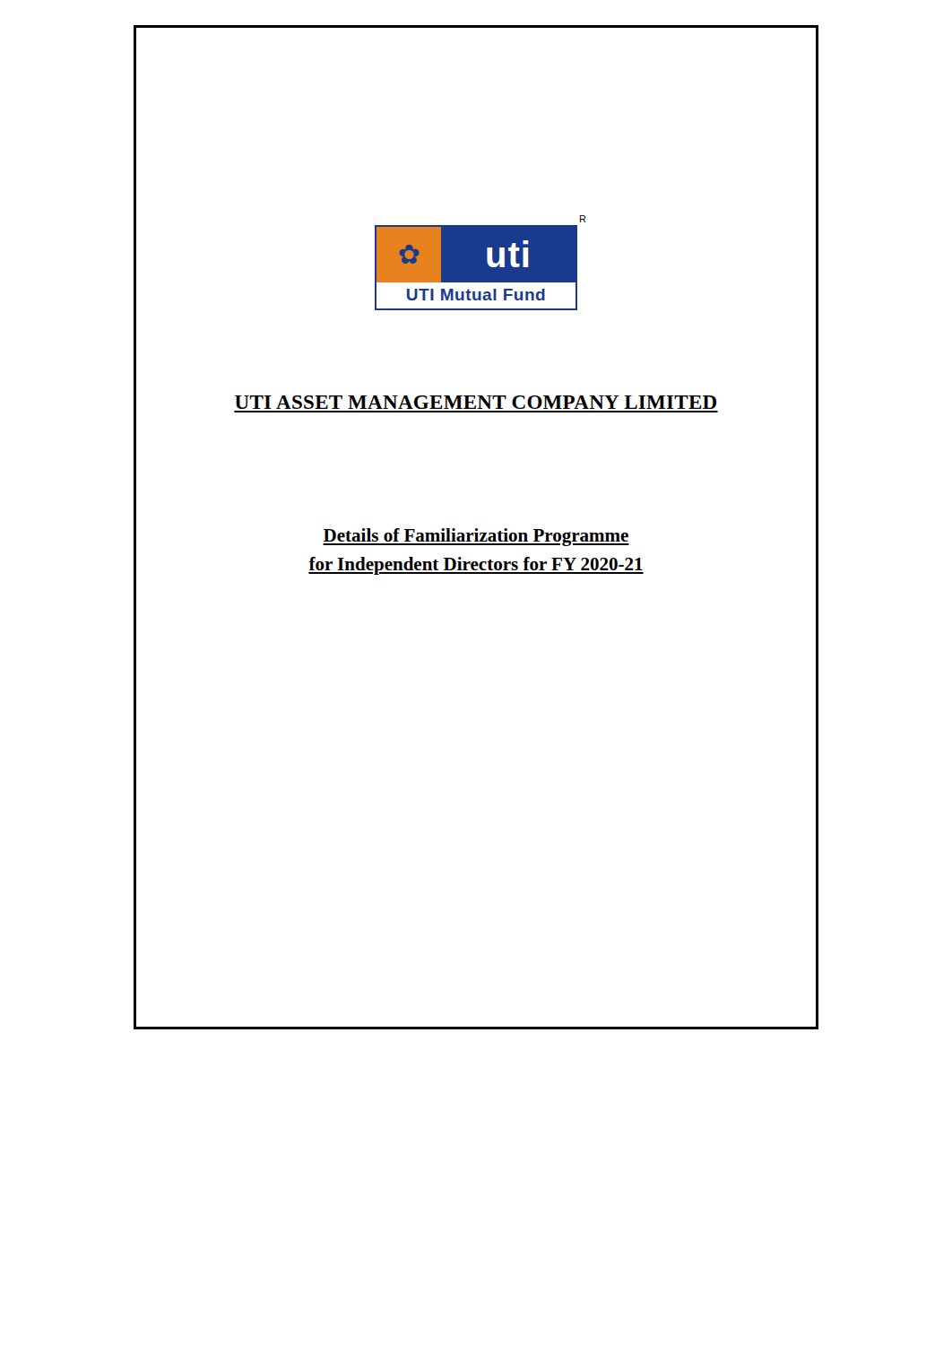R
✿
uti
UTI Mutual Fund
UTI ASSET MANAGEMENT COMPANY LIMITED
Details of Familiarization Programme
for Independent Directors for FY 2020-21